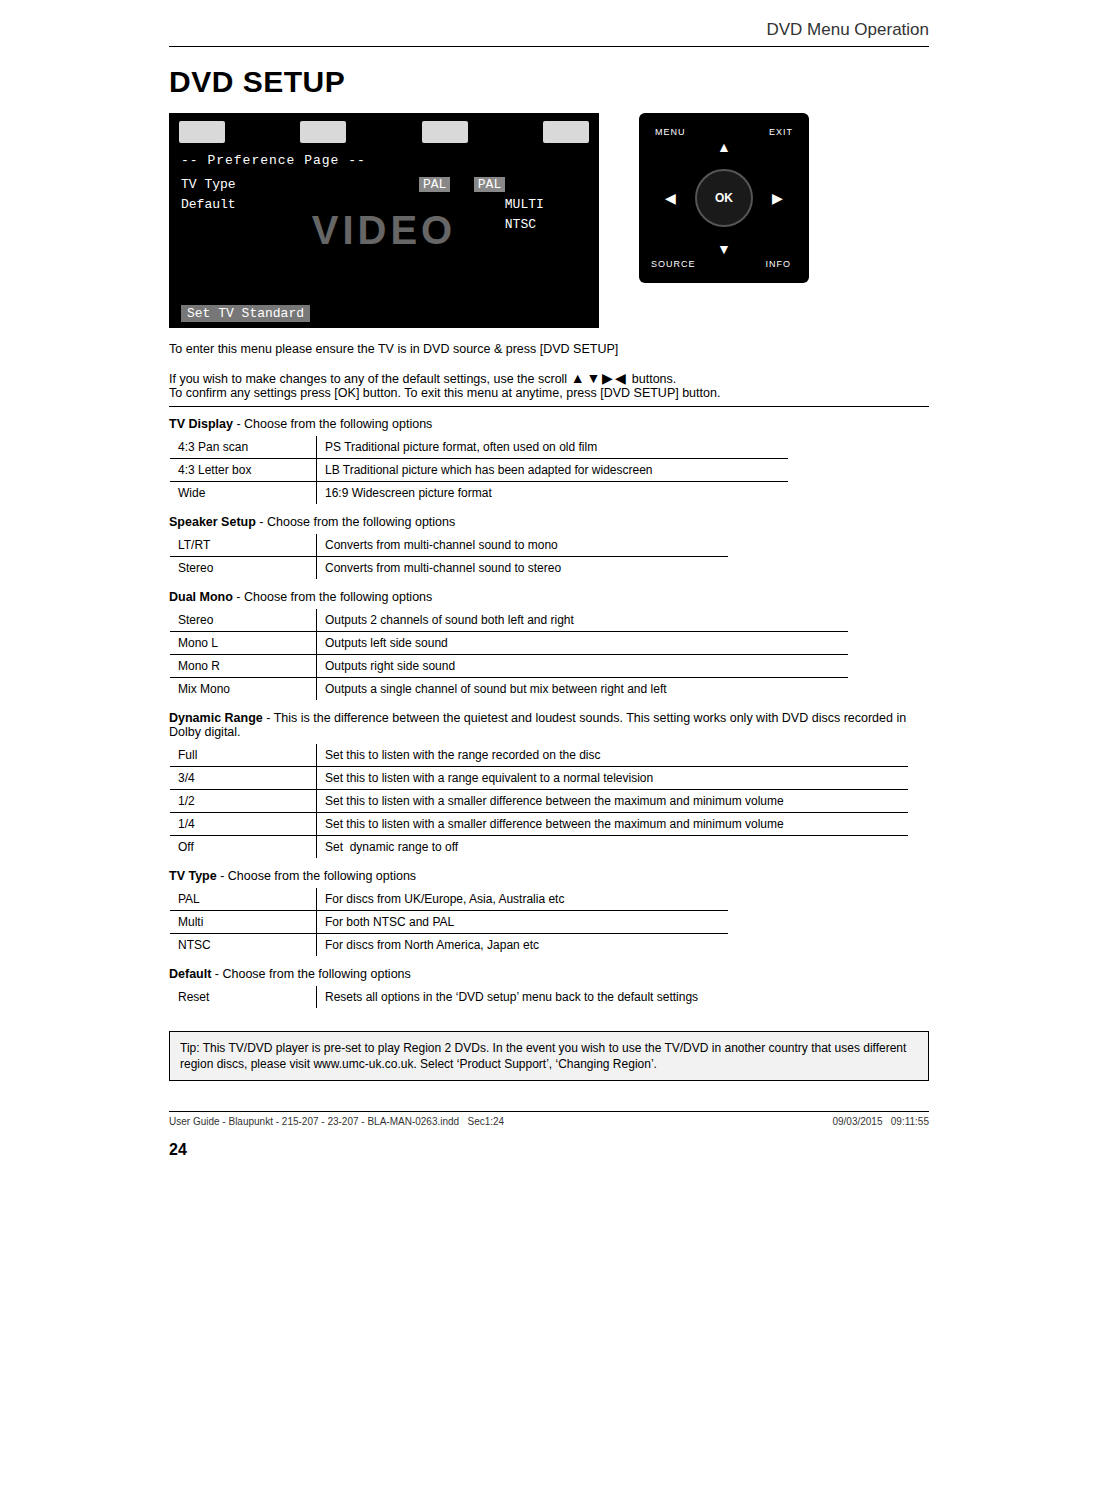DVD Menu Operation
DVD SETUP
-- Preference Page --
TV Type
Default
PAL PAL
MULTI
NTSC
VIDEO
Set TV Standard
MENU
EXIT
SOURCE
INFO
▲
▼
◀
▶
OK
To enter this menu please ensure the TV is in DVD source & press [DVD SETUP]
If you wish to make changes to any of the default settings, use the scroll ▲▼▶◀ buttons.
To confirm any settings press [OK] button. To exit this menu at anytime, press [DVD SETUP] button.
TV Display - Choose from the following options
| 4:3 Pan scan | PS Traditional picture format, often used on old film |
| 4:3 Letter box | LB Traditional picture which has been adapted for widescreen |
| Wide | 16:9 Widescreen picture format |
Speaker Setup - Choose from the following options
| LT/RT | Converts from multi-channel sound to mono |
| Stereo | Converts from multi-channel sound to stereo |
Dual Mono - Choose from the following options
| Stereo | Outputs 2 channels of sound both left and right |
| Mono L | Outputs left side sound |
| Mono R | Outputs right side sound |
| Mix Mono | Outputs a single channel of sound but mix between right and left |
Dynamic Range - This is the difference between the quietest and loudest sounds. This setting works only with DVD discs recorded in Dolby digital.
| Full | Set this to listen with the range recorded on the disc |
| 3/4 | Set this to listen with a range equivalent to a normal television |
| 1/2 | Set this to listen with a smaller difference between the maximum and minimum volume |
| 1/4 | Set this to listen with a smaller difference between the maximum and minimum volume |
| Off | Set dynamic range to off |
TV Type - Choose from the following options
| PAL | For discs from UK/Europe, Asia, Australia etc |
| Multi | For both NTSC and PAL |
| NTSC | For discs from North America, Japan etc |
Default - Choose from the following options
| Reset | Resets all options in the ‘DVD setup’ menu back to the default settings |
Tip: This TV/DVD player is pre-set to play Region 2 DVDs. In the event you wish to use the TV/DVD in another country that uses different region discs, please visit www.umc-uk.co.uk. Select ‘Product Support’, ‘Changing Region’.
24
User Guide - Blaupunkt - 215-207 - 23-207 - BLA-MAN-0263.indd Sec1:24 09/03/2015 09:11:55